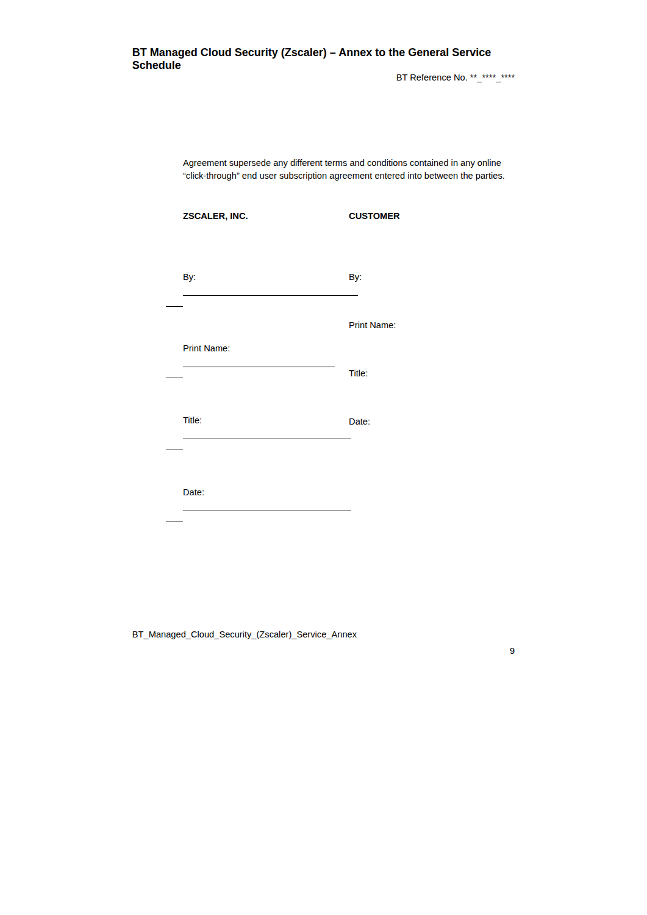BT Managed Cloud Security (Zscaler) – Annex to the General Service Schedule
BT Reference No. **_****_****
Agreement supersede any different terms and conditions contained in any online “click-through” end user subscription agreement entered into between the parties.
| ZSCALER, INC. By: Print Name: Title: Date: | CUSTOMER By: Print Name: Title: Date: |
BT_Managed_Cloud_Security_(Zscaler)_Service_Annex
9